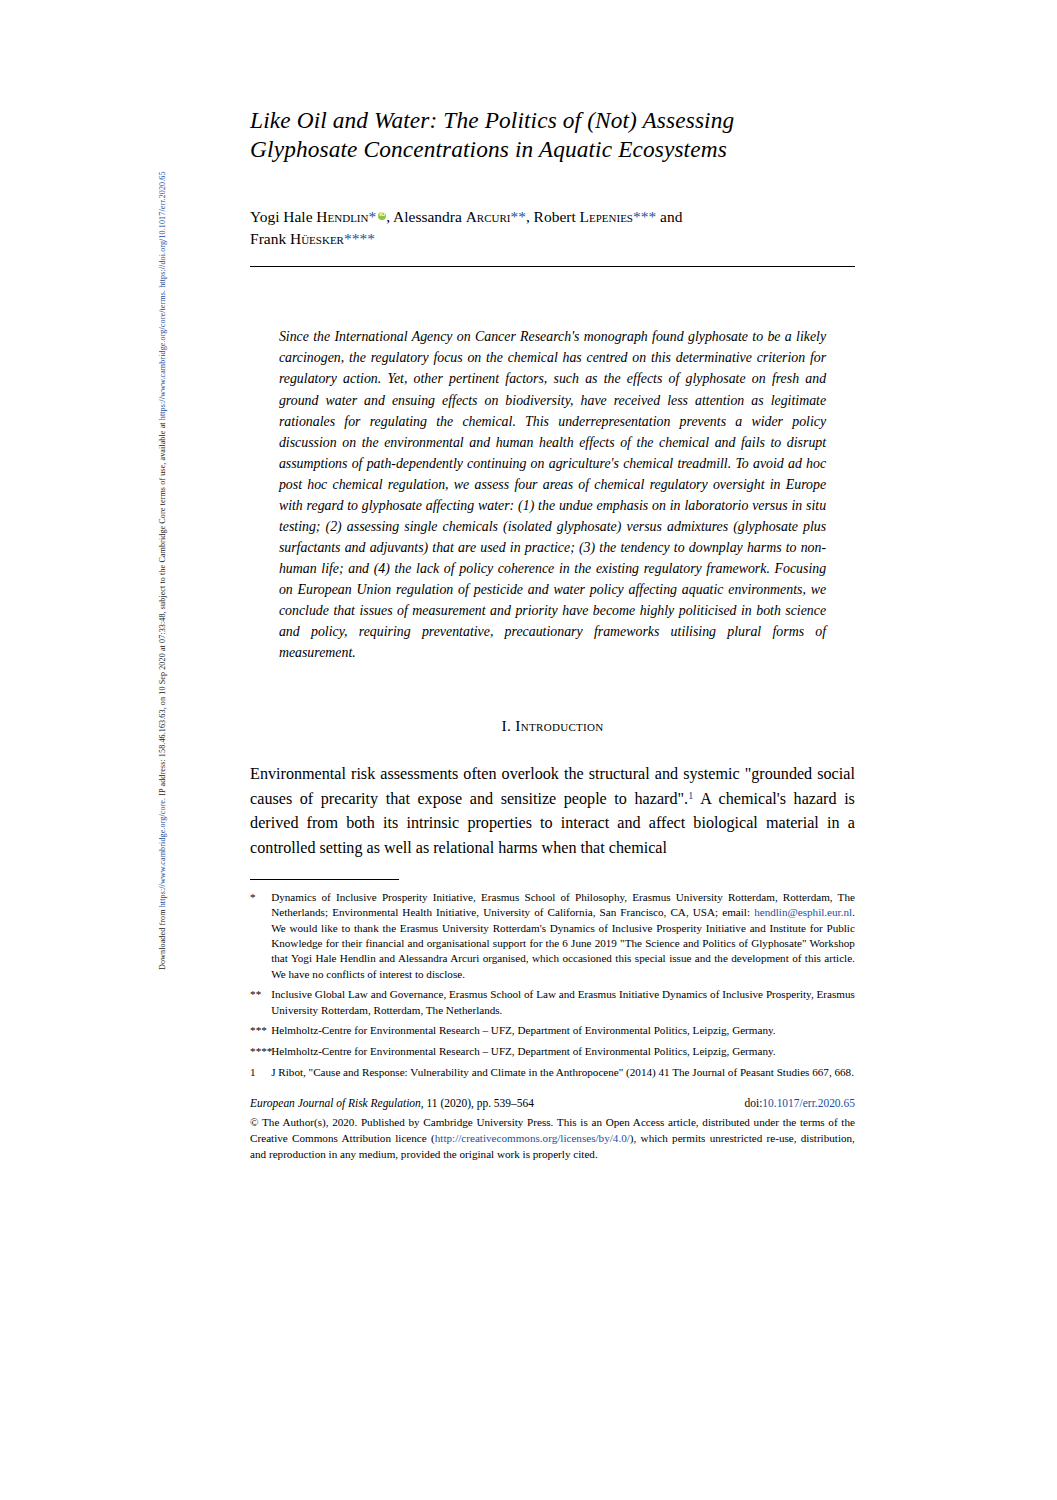Downloaded from https://www.cambridge.org/core. IP address: 158.46.163.63, on 10 Sep 2020 at 07:33:48, subject to the Cambridge Core terms of use, available at https://www.cambridge.org/core/terms. https://doi.org/10.1017/err.2020.65
Like Oil and Water: The Politics of (Not) Assessing
Glyphosate Concentrations in Aquatic Ecosystems
Yogi Hale Hendlin* , Alessandra Arcuri**, Robert Lepenies*** and
Frank Hüesker****
Since the International Agency on Cancer Research's monograph found glyphosate to be a likely carcinogen, the regulatory focus on the chemical has centred on this determinative criterion for regulatory action. Yet, other pertinent factors, such as the effects of glyphosate on fresh and ground water and ensuing effects on biodiversity, have received less attention as legitimate rationales for regulating the chemical. This underrepresentation prevents a wider policy discussion on the environmental and human health effects of the chemical and fails to disrupt assumptions of path-dependently continuing on agriculture's chemical treadmill. To avoid ad hoc post hoc chemical regulation, we assess four areas of chemical regulatory oversight in Europe with regard to glyphosate affecting water: (1) the undue emphasis on in laboratorio versus in situ testing; (2) assessing single chemicals (isolated glyphosate) versus admixtures (glyphosate plus surfactants and adjuvants) that are used in practice; (3) the tendency to downplay harms to non-human life; and (4) the lack of policy coherence in the existing regulatory framework. Focusing on European Union regulation of pesticide and water policy affecting aquatic environments, we conclude that issues of measurement and priority have become highly politicised in both science and policy, requiring preventative, precautionary frameworks utilising plural forms of measurement.
I. Introduction
Environmental risk assessments often overlook the structural and systemic "grounded social causes of precarity that expose and sensitize people to hazard".1 A chemical's hazard is derived from both its intrinsic properties to interact and affect biological material in a controlled setting as well as relational harms when that chemical
*Dynamics of Inclusive Prosperity Initiative, Erasmus School of Philosophy, Erasmus University Rotterdam, Rotterdam, The Netherlands; Environmental Health Initiative, University of California, San Francisco, CA, USA; email: hendlin@esphil.eur.nl. We would like to thank the Erasmus University Rotterdam's Dynamics of Inclusive Prosperity Initiative and Institute for Public Knowledge for their financial and organisational support for the 6 June 2019 "The Science and Politics of Glyphosate" Workshop that Yogi Hale Hendlin and Alessandra Arcuri organised, which occasioned this special issue and the development of this article. We have no conflicts of interest to disclose.
**Inclusive Global Law and Governance, Erasmus School of Law and Erasmus Initiative Dynamics of Inclusive Prosperity, Erasmus University Rotterdam, Rotterdam, The Netherlands.
***Helmholtz-Centre for Environmental Research – UFZ, Department of Environmental Politics, Leipzig, Germany.
****Helmholtz-Centre for Environmental Research – UFZ, Department of Environmental Politics, Leipzig, Germany.
1 J Ribot, "Cause and Response: Vulnerability and Climate in the Anthropocene" (2014) 41 The Journal of Peasant Studies 667, 668.
European Journal of Risk Regulation, 11 (2020), pp. 539–564 doi:10.1017/err.2020.65
© The Author(s), 2020. Published by Cambridge University Press. This is an Open Access article, distributed under the terms of the Creative Commons Attribution licence (http://creativecommons.org/licenses/by/4.0/), which permits unrestricted re-use, distribution, and reproduction in any medium, provided the original work is properly cited.